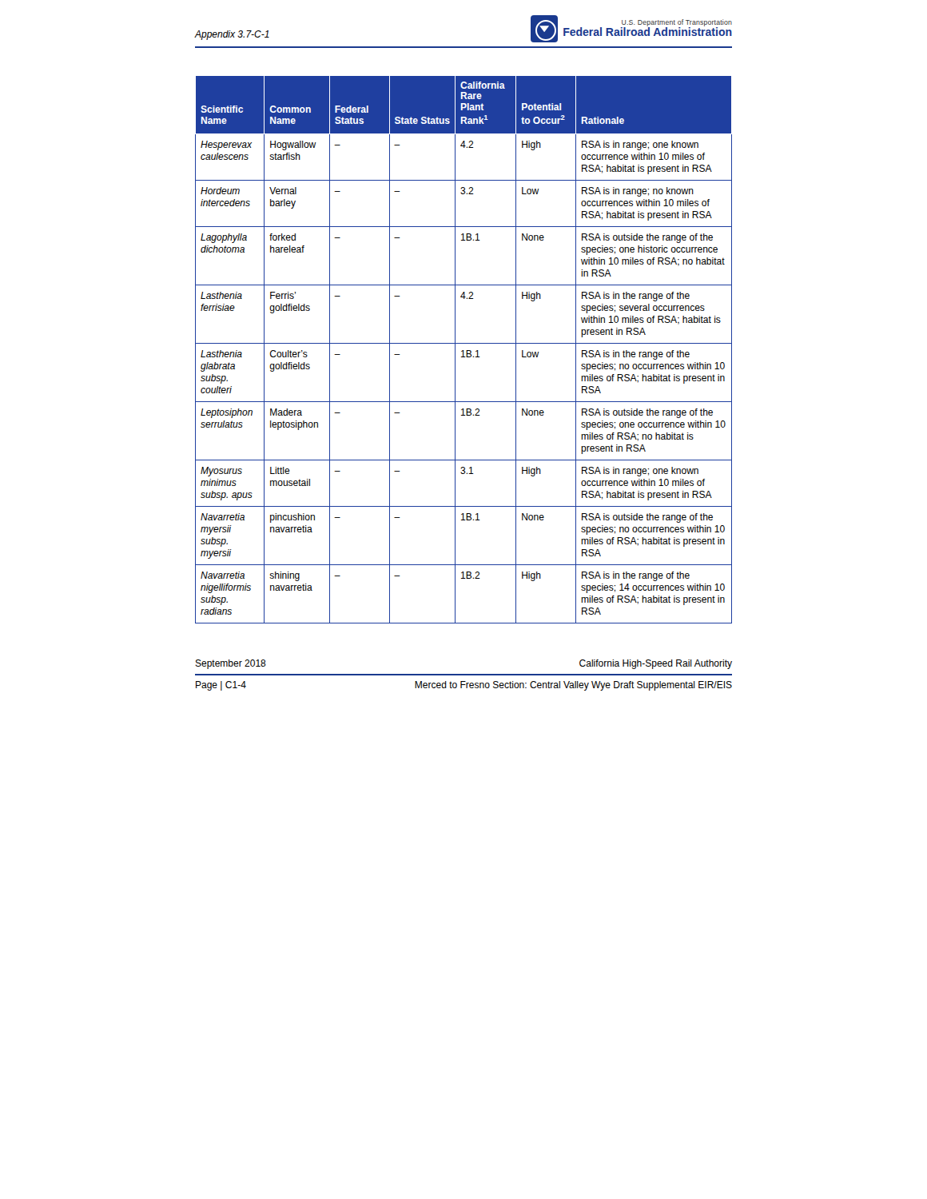Appendix 3.7-C-1
U.S. Department of Transportation
Federal Railroad Administration
| Scientific Name | Common Name | Federal Status | State Status | California Rare Plant Rank 1 | Potential to Occur 2 | Rationale |
| --- | --- | --- | --- | --- | --- | --- |
| Hesperevax caulescens | Hogwallow starfish | – | – | 4.2 | High | RSA is in range; one known occurrence within 10 miles of RSA; habitat is present in RSA |
| Hordeum intercedens | Vernal barley | – | – | 3.2 | Low | RSA is in range; no known occurrences within 10 miles of RSA; habitat is present in RSA |
| Lagophylla dichotoma | forked hareleaf | – | – | 1B.1 | None | RSA is outside the range of the species; one historic occurrence within 10 miles of RSA; no habitat in RSA |
| Lasthenia ferrisiae | Ferris’ goldfields | – | – | 4.2 | High | RSA is in the range of the species; several occurrences within 10 miles of RSA; habitat is present in RSA |
| Lasthenia glabrata subsp. coulteri | Coulter’s goldfields | – | – | 1B.1 | Low | RSA is in the range of the species; no occurrences within 10 miles of RSA; habitat is present in RSA |
| Leptosiphon serrulatus | Madera leptosiphon | – | – | 1B.2 | None | RSA is outside the range of the species; one occurrence within 10 miles of RSA; no habitat is present in RSA |
| Myosurus minimus subsp. apus | Little mousetail | – | – | 3.1 | High | RSA is in range; one known occurrence within 10 miles of RSA; habitat is present in RSA |
| Navarretia myersii subsp. myersii | pincushion navarretia | – | – | 1B.1 | None | RSA is outside the range of the species; no occurrences within 10 miles of RSA; habitat is present in RSA |
| Navarretia nigelliformis subsp. radians | shining navarretia | – | – | 1B.2 | High | RSA is in the range of the species; 14 occurrences within 10 miles of RSA; habitat is present in RSA |
September 2018
California High-Speed Rail Authority
Page | C1-4
Merced to Fresno Section: Central Valley Wye Draft Supplemental EIR/EIS